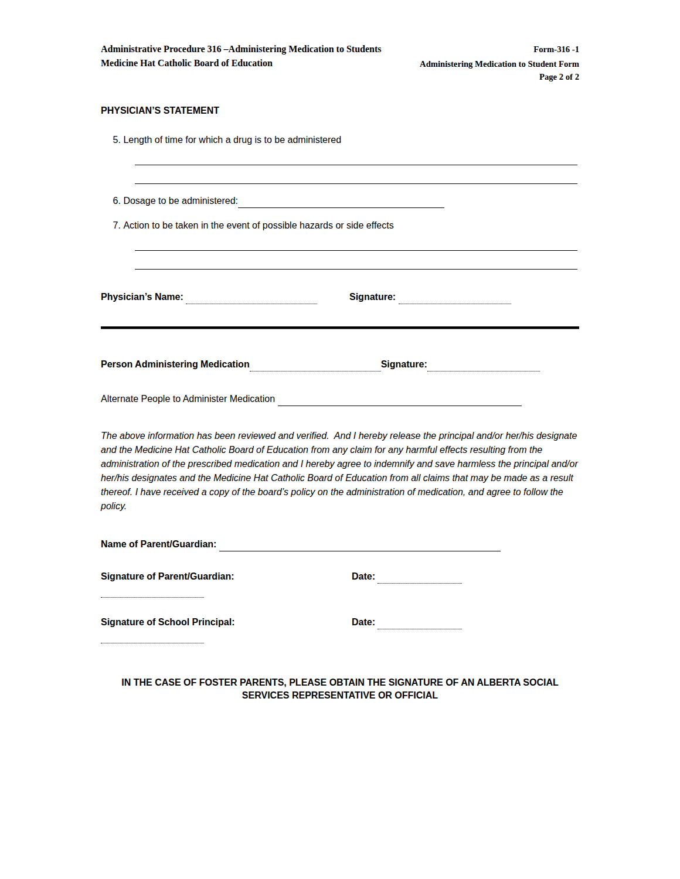Administrative Procedure 316 –Administering Medication to Students
Medicine Hat Catholic Board of Education
Form-316 -1
Administering Medication to Student Form Page 2 of 2
PHYSICIAN’S STATEMENT
Length of time for which a drug is to be administered
Dosage to be administered:
Action to be taken in the event of possible hazards or side effects
Physician’s Name:
Signature:
Person Administering Medication Signature:
Alternate People to Administer Medication
The above information has been reviewed and verified. And I hereby release the principal and/or her/his designate and the Medicine Hat Catholic Board of Education from any claim for any harmful effects resulting from the administration of the prescribed medication and I hereby agree to indemnify and save harmless the principal and/or her/his designates and the Medicine Hat Catholic Board of Education from all claims that may be made as a result thereof. I have received a copy of the board’s policy on the administration of medication, and agree to follow the policy.
Name of Parent/Guardian:
Signature of Parent/Guardian:
Date:
Signature of School Principal:
Date:
IN THE CASE OF FOSTER PARENTS, PLEASE OBTAIN THE SIGNATURE OF AN ALBERTA SOCIAL SERVICES REPRESENTATIVE OR OFFICIAL